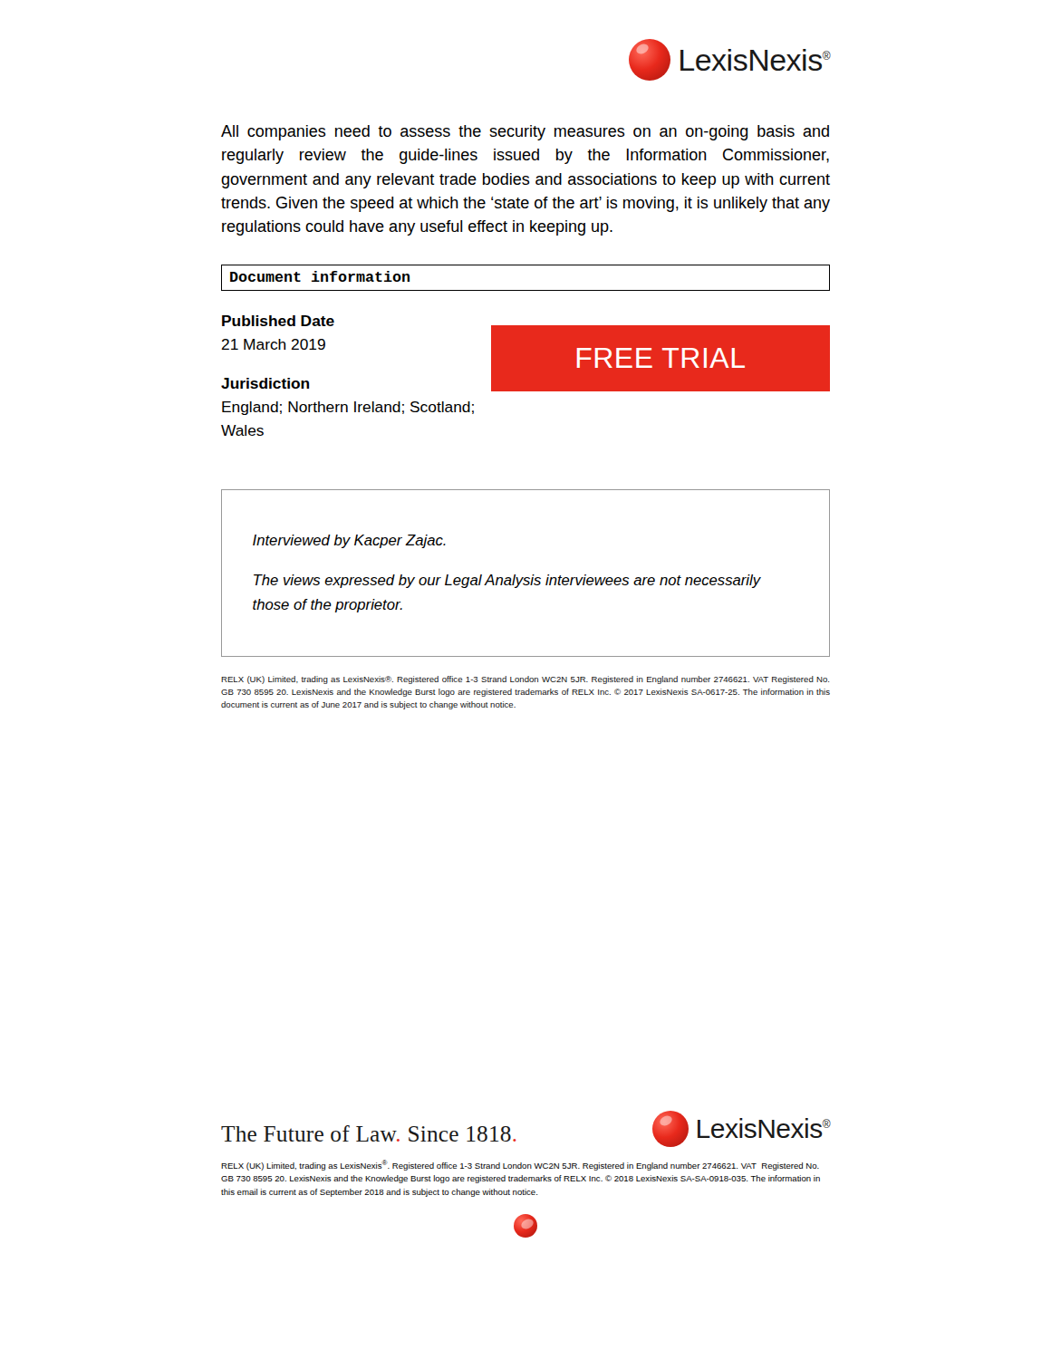LexisNexis®
All companies need to assess the security measures on an on-going basis and regularly review the guide-lines issued by the Information Commissioner, government and any relevant trade bodies and associations to keep up with current trends. Given the speed at which the ‘state of the art’ is moving, it is unlikely that any regulations could have any useful effect in keeping up.
Document information
Published Date
21 March 2019
Jurisdiction
England; Northern Ireland; Scotland; Wales
FREE TRIAL
Interviewed by Kacper Zajac.
The views expressed by our Legal Analysis interviewees are not necessarily those of the proprietor.
RELX (UK) Limited, trading as LexisNexis®. Registered office 1-3 Strand London WC2N 5JR. Registered in England number 2746621. VAT Registered No. GB 730 8595 20. LexisNexis and the Knowledge Burst logo are registered trademarks of RELX Inc. © 2017 LexisNexis SA-0617-25. The information in this document is current as of June 2017 and is subject to change without notice.
The Future of Law. Since 1818.
LexisNexis®
RELX (UK) Limited, trading as LexisNexis®. Registered office 1-3 Strand London WC2N 5JR. Registered in England number 2746621. VAT Registered No. GB 730 8595 20. LexisNexis and the Knowledge Burst logo are registered trademarks of RELX Inc. © 2018 LexisNexis SA-SA-0918-035. The information in this email is current as of September 2018 and is subject to change without notice.